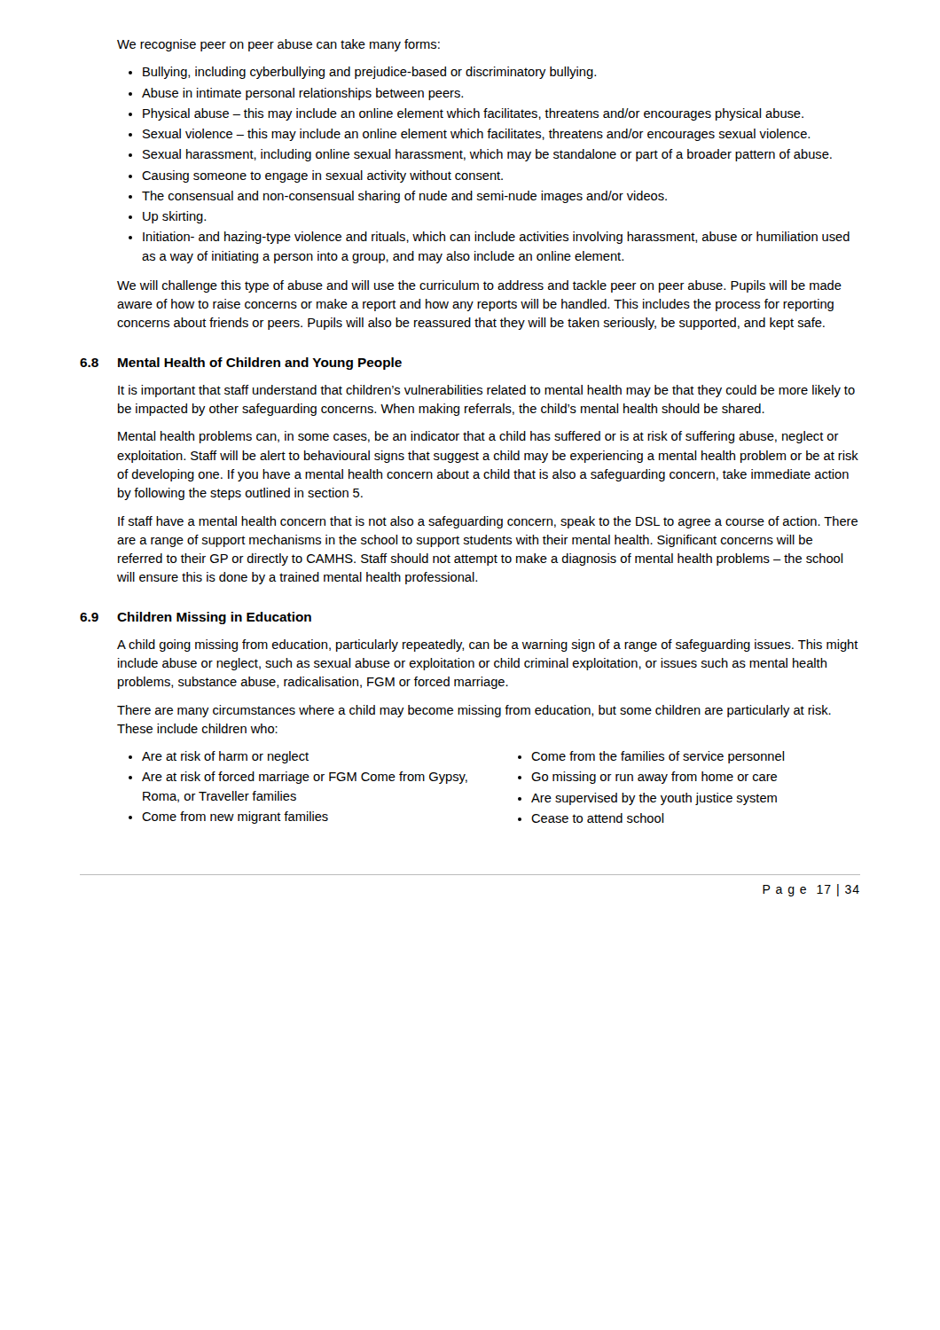We recognise peer on peer abuse can take many forms:
Bullying, including cyberbullying and prejudice-based or discriminatory bullying.
Abuse in intimate personal relationships between peers.
Physical abuse – this may include an online element which facilitates, threatens and/or encourages physical abuse.
Sexual violence – this may include an online element which facilitates, threatens and/or encourages sexual violence.
Sexual harassment, including online sexual harassment, which may be standalone or part of a broader pattern of abuse.
Causing someone to engage in sexual activity without consent.
The consensual and non-consensual sharing of nude and semi-nude images and/or videos.
Up skirting.
Initiation- and hazing-type violence and rituals, which can include activities involving harassment, abuse or humiliation used as a way of initiating a person into a group, and may also include an online element.
We will challenge this type of abuse and will use the curriculum to address and tackle peer on peer abuse. Pupils will be made aware of how to raise concerns or make a report and how any reports will be handled. This includes the process for reporting concerns about friends or peers. Pupils will also be reassured that they will be taken seriously, be supported, and kept safe.
6.8 Mental Health of Children and Young People
It is important that staff understand that children’s vulnerabilities related to mental health may be that they could be more likely to be impacted by other safeguarding concerns. When making referrals, the child’s mental health should be shared.
Mental health problems can, in some cases, be an indicator that a child has suffered or is at risk of suffering abuse, neglect or exploitation. Staff will be alert to behavioural signs that suggest a child may be experiencing a mental health problem or be at risk of developing one. If you have a mental health concern about a child that is also a safeguarding concern, take immediate action by following the steps outlined in section 5.
If staff have a mental health concern that is not also a safeguarding concern, speak to the DSL to agree a course of action. There are a range of support mechanisms in the school to support students with their mental health. Significant concerns will be referred to their GP or directly to CAMHS. Staff should not attempt to make a diagnosis of mental health problems – the school will ensure this is done by a trained mental health professional.
6.9 Children Missing in Education
A child going missing from education, particularly repeatedly, can be a warning sign of a range of safeguarding issues. This might include abuse or neglect, such as sexual abuse or exploitation or child criminal exploitation, or issues such as mental health problems, substance abuse, radicalisation, FGM or forced marriage.
There are many circumstances where a child may become missing from education, but some children are particularly at risk. These include children who:
Are at risk of harm or neglect
Are at risk of forced marriage or FGM Come from Gypsy, Roma, or Traveller families
Come from new migrant families
Come from the families of service personnel
Go missing or run away from home or care
Are supervised by the youth justice system
Cease to attend school
P a g e 17 | 34